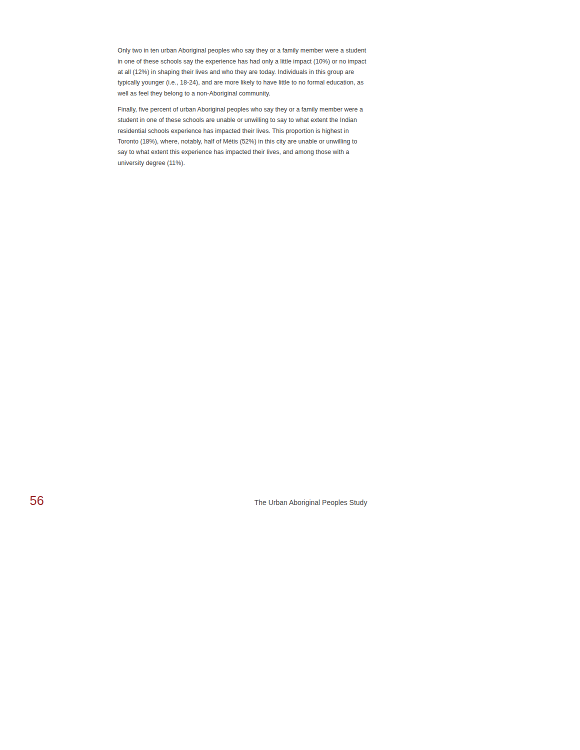Only two in ten urban Aboriginal peoples who say they or a family member were a student in one of these schools say the experience has had only a little impact (10%) or no impact at all (12%) in shaping their lives and who they are today. Individuals in this group are typically younger (i.e., 18-24), and are more likely to have little to no formal education, as well as feel they belong to a non-Aboriginal community.
Finally, five percent of urban Aboriginal peoples who say they or a family member were a student in one of these schools are unable or unwilling to say to what extent the Indian residential schools experience has impacted their lives. This proportion is highest in Toronto (18%), where, notably, half of Métis (52%) in this city are unable or unwilling to say to what extent this experience has impacted their lives, and among those with a university degree (11%).
56
The Urban Aboriginal Peoples Study